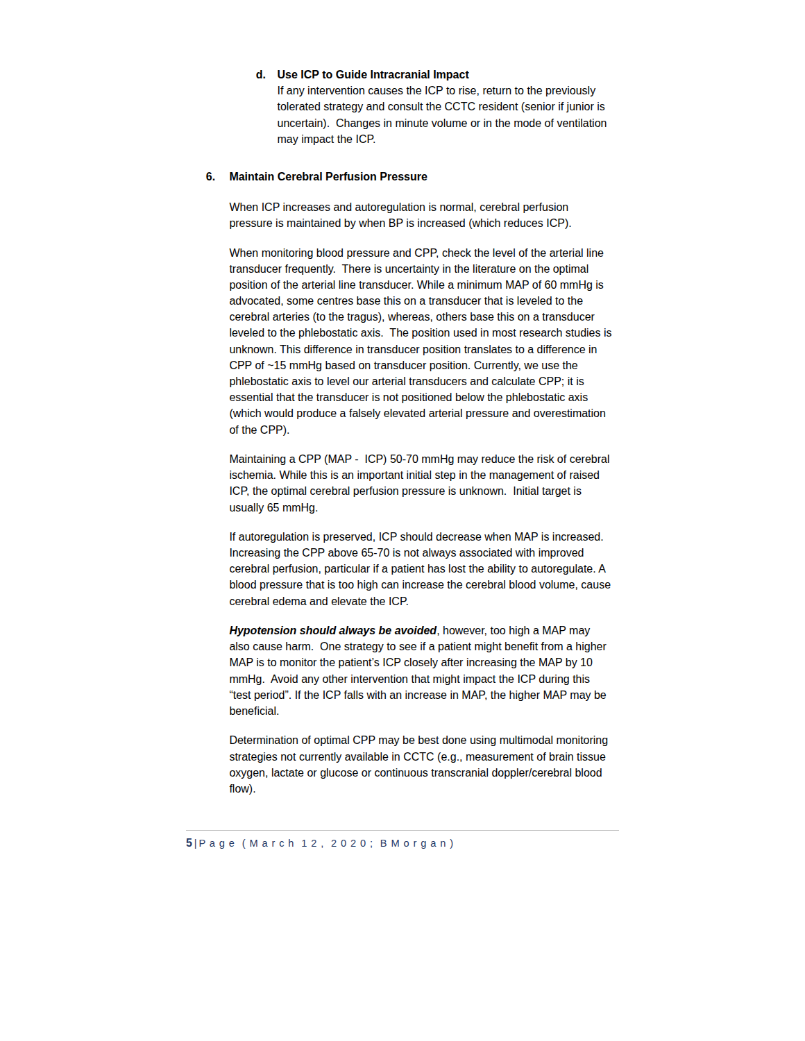d. Use ICP to Guide Intracranial Impact
If any intervention causes the ICP to rise, return to the previously tolerated strategy and consult the CCTC resident (senior if junior is uncertain). Changes in minute volume or in the mode of ventilation may impact the ICP.
6. Maintain Cerebral Perfusion Pressure
When ICP increases and autoregulation is normal, cerebral perfusion pressure is maintained by when BP is increased (which reduces ICP).
When monitoring blood pressure and CPP, check the level of the arterial line transducer frequently. There is uncertainty in the literature on the optimal position of the arterial line transducer. While a minimum MAP of 60 mmHg is advocated, some centres base this on a transducer that is leveled to the cerebral arteries (to the tragus), whereas, others base this on a transducer leveled to the phlebostatic axis. The position used in most research studies is unknown. This difference in transducer position translates to a difference in CPP of ~15 mmHg based on transducer position. Currently, we use the phlebostatic axis to level our arterial transducers and calculate CPP; it is essential that the transducer is not positioned below the phlebostatic axis (which would produce a falsely elevated arterial pressure and overestimation of the CPP).
Maintaining a CPP (MAP - ICP) 50-70 mmHg may reduce the risk of cerebral ischemia. While this is an important initial step in the management of raised ICP, the optimal cerebral perfusion pressure is unknown. Initial target is usually 65 mmHg.
If autoregulation is preserved, ICP should decrease when MAP is increased. Increasing the CPP above 65-70 is not always associated with improved cerebral perfusion, particular if a patient has lost the ability to autoregulate. A blood pressure that is too high can increase the cerebral blood volume, cause cerebral edema and elevate the ICP.
Hypotension should always be avoided, however, too high a MAP may also cause harm. One strategy to see if a patient might benefit from a higher MAP is to monitor the patient’s ICP closely after increasing the MAP by 10 mmHg. Avoid any other intervention that might impact the ICP during this “test period”. If the ICP falls with an increase in MAP, the higher MAP may be beneficial.
Determination of optimal CPP may be best done using multimodal monitoring strategies not currently available in CCTC (e.g., measurement of brain tissue oxygen, lactate or glucose or continuous transcranial doppler/cerebral blood flow).
5|P a g e ( M a r c h 1 2 , 2 0 2 0 ; B M o r g a n )